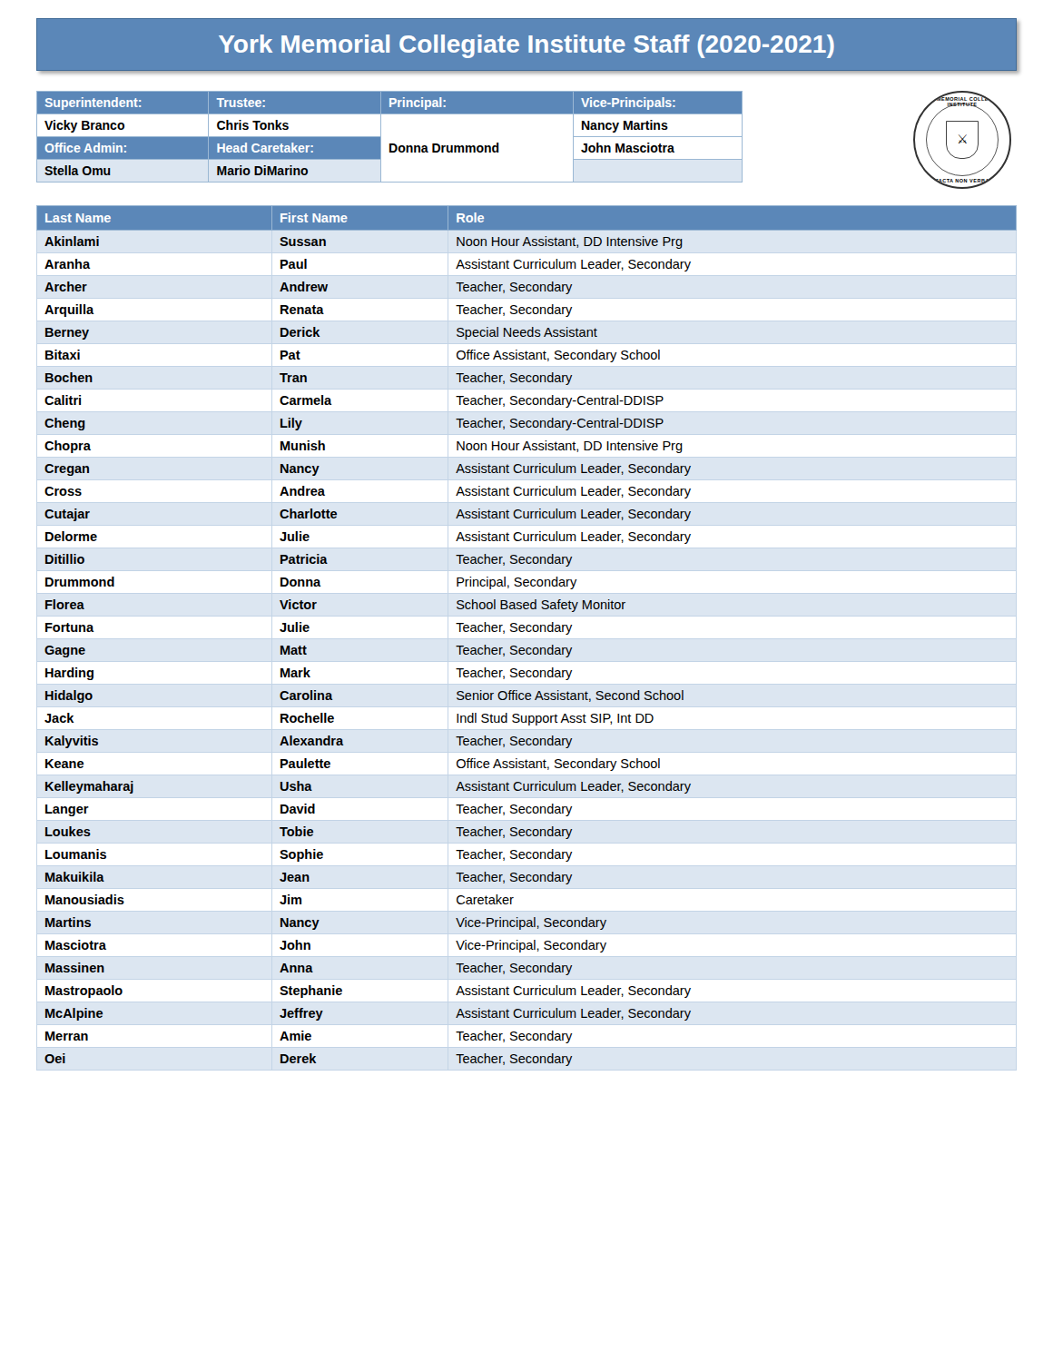York Memorial Collegiate Institute Staff (2020-2021)
| Superintendent: | Trustee: | Principal: | Vice-Principals: |
| Vicky Branco | Chris Tonks | Donna Drummond | Nancy Martins |
| Office Admin: | Head Caretaker: | John Masciotra |
| Stella Omu | Mario DiMarino | |
YORK MEMORIAL COLLEGIATE INSTITUTE
⚔
FACTA NON VERBA
| Last Name | First Name | Role |
| --- | --- | --- |
| Akinlami | Sussan | Noon Hour Assistant, DD Intensive Prg |
| Aranha | Paul | Assistant Curriculum Leader, Secondary |
| Archer | Andrew | Teacher, Secondary |
| Arquilla | Renata | Teacher, Secondary |
| Berney | Derick | Special Needs Assistant |
| Bitaxi | Pat | Office Assistant, Secondary School |
| Bochen | Tran | Teacher, Secondary |
| Calitri | Carmela | Teacher, Secondary-Central-DDISP |
| Cheng | Lily | Teacher, Secondary-Central-DDISP |
| Chopra | Munish | Noon Hour Assistant, DD Intensive Prg |
| Cregan | Nancy | Assistant Curriculum Leader, Secondary |
| Cross | Andrea | Assistant Curriculum Leader, Secondary |
| Cutajar | Charlotte | Assistant Curriculum Leader, Secondary |
| Delorme | Julie | Assistant Curriculum Leader, Secondary |
| Ditillio | Patricia | Teacher, Secondary |
| Drummond | Donna | Principal, Secondary |
| Florea | Victor | School Based Safety Monitor |
| Fortuna | Julie | Teacher, Secondary |
| Gagne | Matt | Teacher, Secondary |
| Harding | Mark | Teacher, Secondary |
| Hidalgo | Carolina | Senior Office Assistant, Second School |
| Jack | Rochelle | Indl Stud Support Asst SIP, Int DD |
| Kalyvitis | Alexandra | Teacher, Secondary |
| Keane | Paulette | Office Assistant, Secondary School |
| Kelleymaharaj | Usha | Assistant Curriculum Leader, Secondary |
| Langer | David | Teacher, Secondary |
| Loukes | Tobie | Teacher, Secondary |
| Loumanis | Sophie | Teacher, Secondary |
| Makuikila | Jean | Teacher, Secondary |
| Manousiadis | Jim | Caretaker |
| Martins | Nancy | Vice-Principal, Secondary |
| Masciotra | John | Vice-Principal, Secondary |
| Massinen | Anna | Teacher, Secondary |
| Mastropaolo | Stephanie | Assistant Curriculum Leader, Secondary |
| McAlpine | Jeffrey | Assistant Curriculum Leader, Secondary |
| Merran | Amie | Teacher, Secondary |
| Oei | Derek | Teacher, Secondary |